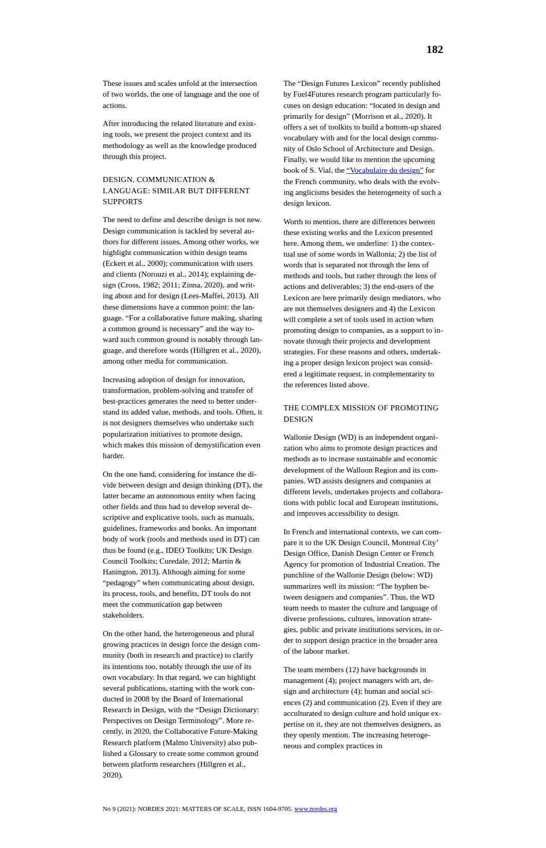182
These issues and scales unfold at the intersection of two worlds, the one of language and the one of actions.
After introducing the related literature and existing tools, we present the project context and its methodology as well as the knowledge produced through this project.
Design, communication & language: similar but different supports
The need to define and describe design is not new. Design communication is tackled by several authors for different issues. Among other works, we highlight communication within design teams (Eckert et al., 2000); communication with users and clients (Norouzi et al., 2014); explaining design (Cross, 1982; 2011; Zinna, 2020), and writing about and for design (Lees-Maffei, 2013). All these dimensions have a common point: the language. “For a collaborative future making, sharing a common ground is necessary” and the way toward such common ground is notably through language, and therefore words (Hillgren et al., 2020), among other media for communication.
Increasing adoption of design for innovation, transformation, problem-solving and transfer of best-practices generates the need to better understand its added value, methods, and tools. Often, it is not designers themselves who undertake such popularization initiatives to promote design, which makes this mission of demystification even harder.
On the one hand, considering for instance the divide between design and design thinking (DT), the latter became an autonomous entity when facing other fields and thus had to develop several descriptive and explicative tools, such as manuals, guidelines, frameworks and books. An important body of work (tools and methods used in DT) can thus be found (e.g., IDEO Toolkits; UK Design Council Toolkits; Curedale, 2012; Martin & Hanington, 2013). Although aiming for some “pedagogy” when communicating about design, its process, tools, and benefits, DT tools do not meet the communication gap between stakeholders.
On the other hand, the heterogeneous and plural growing practices in design force the design community (both in research and practice) to clarify its intentions too, notably through the use of its own vocabulary. In that regard, we can highlight several publications, starting with the work conducted in 2008 by the Board of International Research in Design, with the “Design Dictionary: Perspectives on Design Terminology”. More recently, in 2020, the Collaborative Future-Making Research platform (Malmo University) also published a Glossary to create some common ground between platform researchers (Hillgren et al., 2020).
The “Design Futures Lexicon” recently published by Fuel4Futures research program particularly focuses on design education: “located in design and primarily for design” (Morrison et al., 2020). It offers a set of toolkits to build a bottom-up shared vocabulary with and for the local design community of Oslo School of Architecture and Design. Finally, we would like to mention the upcoming book of S. Vial, the “Vocabulaire du design” for the French community, who deals with the evolving anglicisms besides the heterogeneity of such a design lexicon.
Worth to mention, there are differences between these existing works and the Lexicon presented here. Among them, we underline: 1) the contextual use of some words in Wallonia; 2) the list of words that is separated not through the lens of methods and tools, but rather through the lens of actions and deliverables; 3) the end-users of the Lexicon are here primarily design mediators, who are not themselves designers and 4) the Lexicon will complete a set of tools used in action when promoting design to companies, as a support to innovate through their projects and development strategies. For these reasons and others, undertaking a proper design lexicon project was considered a legitimate request, in complementarity to the references listed above.
The complex mission of promoting design
Wallonie Design (WD) is an independent organization who aims to promote design practices and methods as to increase sustainable and economic development of the Walloon Region and its companies. WD assists designers and companies at different levels, undertakes projects and collaborations with public local and European institutions, and improves accessibility to design.
In French and international contexts, we can compare it to the UK Design Council, Montreal City’ Design Office, Danish Design Center or French Agency for promotion of Industrial Creation. The punchline of the Wallonie Design (below: WD) summarizes well its mission: “The hyphen between designers and companies”. Thus, the WD team needs to master the culture and language of diverse professions, cultures, innovation strategies, public and private institutions services, in order to support design practice in the broader area of the labour market.
The team members (12) have backgrounds in management (4); project managers with art, design and architecture (4); human and social sciences (2) and communication (2). Even if they are acculturated to design culture and hold unique expertise on it, they are not themselves designers, as they openly mention. The increasing heterogeneous and complex practices in
No 9 (2021): NORDES 2021: MATTERS OF SCALE, ISSN 1604-9705. www.nordes.org